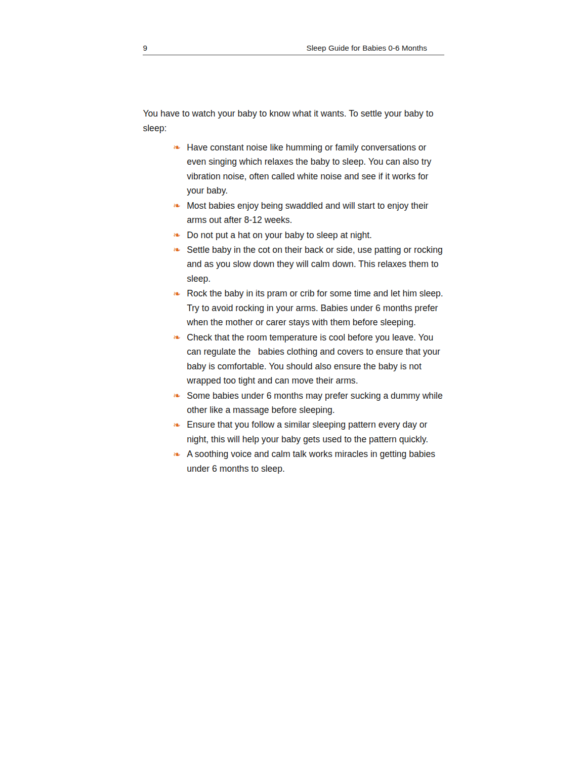9 Sleep Guide for Babies 0-6 Months
You have to watch your baby to know what it wants. To settle your baby to sleep:
Have constant noise like humming or family conversations or even singing which relaxes the baby to sleep. You can also try vibration noise, often called white noise and see if it works for your baby.
Most babies enjoy being swaddled and will start to enjoy their arms out after 8-12 weeks.
Do not put a hat on your baby to sleep at night.
Settle baby in the cot on their back or side, use patting or rocking and as you slow down they will calm down. This relaxes them to sleep.
Rock the baby in its pram or crib for some time and let him sleep. Try to avoid rocking in your arms. Babies under 6 months prefer when the mother or carer stays with them before sleeping.
Check that the room temperature is cool before you leave. You can regulate the babies clothing and covers to ensure that your baby is comfortable. You should also ensure the baby is not wrapped too tight and can move their arms.
Some babies under 6 months may prefer sucking a dummy while other like a massage before sleeping.
Ensure that you follow a similar sleeping pattern every day or night, this will help your baby gets used to the pattern quickly.
A soothing voice and calm talk works miracles in getting babies under 6 months to sleep.